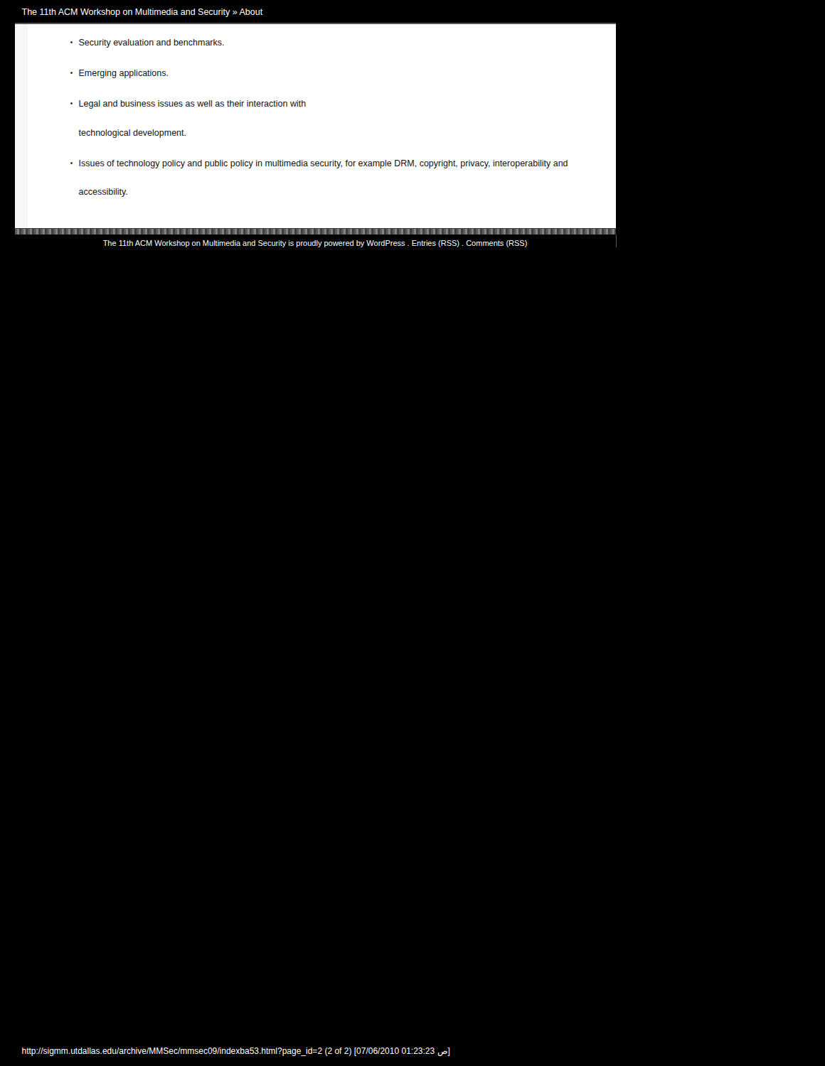The 11th ACM Workshop on Multimedia and Security » About
Security evaluation and benchmarks.
Emerging applications.
Legal and business issues as well as their interaction with technological development.
Issues of technology policy and public policy in multimedia security, for example DRM, copyright, privacy, interoperability and accessibility.
The 11th ACM Workshop on Multimedia and Security is proudly powered by WordPress . Entries (RSS) . Comments (RSS)
http://sigmm.utdallas.edu/archive/MMSec/mmsec09/indexba53.html?page_id=2 (2 of 2) [07/06/2010 01:23:23 ص]